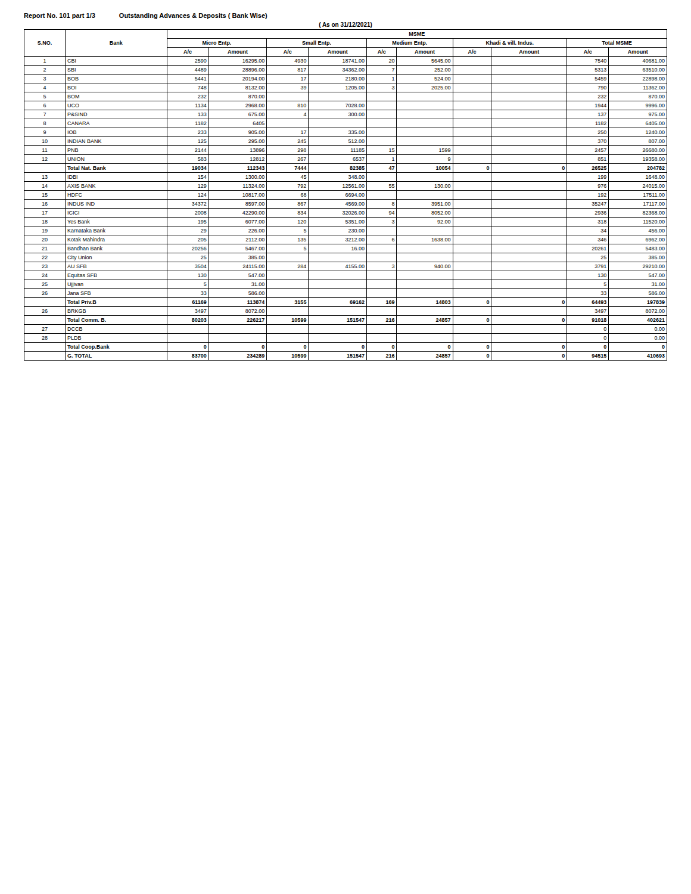Report No. 101 part 1/3
Outstanding Advances & Deposits ( Bank Wise)
( As on 31/12/2021)
| S.NO. | Bank | MSME |
| --- | --- | --- |
| Micro Entp. | Small Entp. | Medium Entp. | Khadi & vill. Indus. | Total MSME |
| A/c | Amount | A/c | Amount | A/c | Amount | A/c | Amount | A/c | Amount |
| 1 | CBI | 2590 | 16295.00 | 4930 | 18741.00 | 20 | 5645.00 | | | 7540 | 40681.00 |
| 2 | SBI | 4489 | 28896.00 | 817 | 34362.00 | 7 | 252.00 | | | 5313 | 63510.00 |
| 3 | BOB | 5441 | 20194.00 | 17 | 2180.00 | 1 | 524.00 | | | 5459 | 22898.00 |
| 4 | BOI | 748 | 8132.00 | 39 | 1205.00 | 3 | 2025.00 | | | 790 | 11362.00 |
| 5 | BOM | 232 | 870.00 | | | | | | | 232 | 870.00 |
| 6 | UCO | 1134 | 2968.00 | 810 | 7028.00 | | | | | 1944 | 9996.00 |
| 7 | P&SIND | 133 | 675.00 | 4 | 300.00 | | | | | 137 | 975.00 |
| 8 | CANARA | 1182 | 6405 | | | | | | | 1182 | 6405.00 |
| 9 | IOB | 233 | 905.00 | 17 | 335.00 | | | | | 250 | 1240.00 |
| 10 | INDIAN BANK | 125 | 295.00 | 245 | 512.00 | | | | | 370 | 807.00 |
| 11 | PNB | 2144 | 13896 | 298 | 11185 | 15 | 1599 | | | 2457 | 26680.00 |
| 12 | UNION | 583 | 12812 | 267 | 6537 | 1 | 9 | | | 851 | 19358.00 |
| | Total Nat. Bank | 19034 | 112343 | 7444 | 82385 | 47 | 10054 | 0 | 0 | 26525 | 204782 |
| 13 | IDBI | 154 | 1300.00 | 45 | 348.00 | | | | | 199 | 1648.00 |
| 14 | AXIS BANK | 129 | 11324.00 | 792 | 12561.00 | 55 | 130.00 | | | 976 | 24015.00 |
| 15 | HDFC | 124 | 10817.00 | 68 | 6694.00 | | | | | 192 | 17511.00 |
| 16 | INDUS IND | 34372 | 8597.00 | 867 | 4569.00 | 8 | 3951.00 | | | 35247 | 17117.00 |
| 17 | ICICI | 2008 | 42290.00 | 834 | 32026.00 | 94 | 8052.00 | | | 2936 | 82368.00 |
| 18 | Yes Bank | 195 | 6077.00 | 120 | 5351.00 | 3 | 92.00 | | | 318 | 11520.00 |
| 19 | Karnataka Bank | 29 | 226.00 | 5 | 230.00 | | | | | 34 | 456.00 |
| 20 | Kotak Mahindra | 205 | 2112.00 | 135 | 3212.00 | 6 | 1638.00 | | | 346 | 6962.00 |
| 21 | Bandhan Bank | 20256 | 5467.00 | 5 | 16.00 | | | | | 20261 | 5483.00 |
| 22 | City Union | 25 | 385.00 | | | | | | | 25 | 385.00 |
| 23 | AU SFB | 3504 | 24115.00 | 284 | 4155.00 | 3 | 940.00 | | | 3791 | 29210.00 |
| 24 | Equitas SFB | 130 | 547.00 | | | | | | | 130 | 547.00 |
| 25 | Ujjivan | 5 | 31.00 | | | | | | | 5 | 31.00 |
| 26 | Jana SFB | 33 | 586.00 | | | | | | | 33 | 586.00 |
| | Total Priv.B | 61169 | 113874 | 3155 | 69162 | 169 | 14803 | 0 | 0 | 64493 | 197839 |
| 26 | BRKGB | 3497 | 8072.00 | | | | | | | 3497 | 8072.00 |
| | Total Comm. B. | 80203 | 226217 | 10599 | 151547 | 216 | 24857 | 0 | 0 | 91018 | 402621 |
| 27 | DCCB | | | | | | | | | 0 | 0.00 |
| 28 | PLDB | | | | | | | | | 0 | 0.00 |
| | Total Coop.Bank | 0 | 0 | 0 | 0 | 0 | 0 | 0 | 0 | 0 | 0 |
| | G. TOTAL | 83700 | 234289 | 10599 | 151547 | 216 | 24857 | 0 | 0 | 94515 | 410693 |